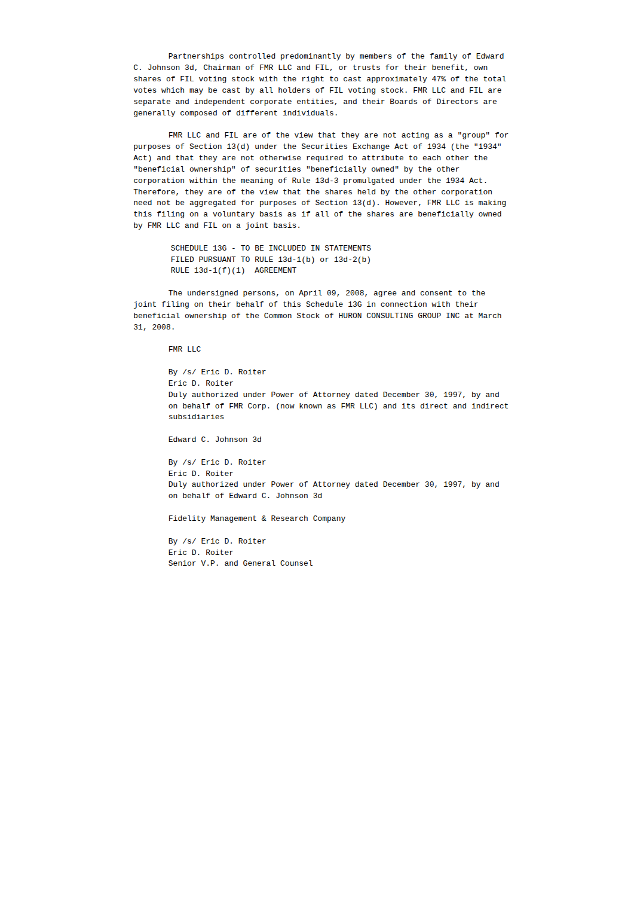Partnerships controlled predominantly by members of the family of Edward C. Johnson 3d, Chairman of FMR LLC and FIL, or trusts for their benefit, own shares of FIL voting stock with the right to cast approximately 47% of the total votes which may be cast by all holders of FIL voting stock. FMR LLC and FIL are separate and independent corporate entities, and their Boards of Directors are generally composed of different individuals.
FMR LLC and FIL are of the view that they are not acting as a "group" for purposes of Section 13(d) under the Securities Exchange Act of 1934 (the "1934" Act) and that they are not otherwise required to attribute to each other the "beneficial ownership" of securities "beneficially owned" by the other corporation within the meaning of Rule 13d-3 promulgated under the 1934 Act. Therefore, they are of the view that the shares held by the other corporation need not be aggregated for purposes of Section 13(d). However, FMR LLC is making this filing on a voluntary basis as if all of the shares are beneficially owned by FMR LLC and FIL on a joint basis.
SCHEDULE 13G - TO BE INCLUDED IN STATEMENTS FILED PURSUANT TO RULE 13d-1(b) or 13d-2(b) RULE 13d-1(f)(1) AGREEMENT
The undersigned persons, on April 09, 2008, agree and consent to the joint filing on their behalf of this Schedule 13G in connection with their beneficial ownership of the Common Stock of HURON CONSULTING GROUP INC at March 31, 2008.
FMR LLC
By /s/ Eric D. Roiter Eric D. Roiter Duly authorized under Power of Attorney dated December 30, 1997, by and on behalf of FMR Corp. (now known as FMR LLC) and its direct and indirect subsidiaries
Edward C. Johnson 3d
By /s/ Eric D. Roiter Eric D. Roiter Duly authorized under Power of Attorney dated December 30, 1997, by and on behalf of Edward C. Johnson 3d
Fidelity Management & Research Company
By /s/ Eric D. Roiter Eric D. Roiter Senior V.P. and General Counsel